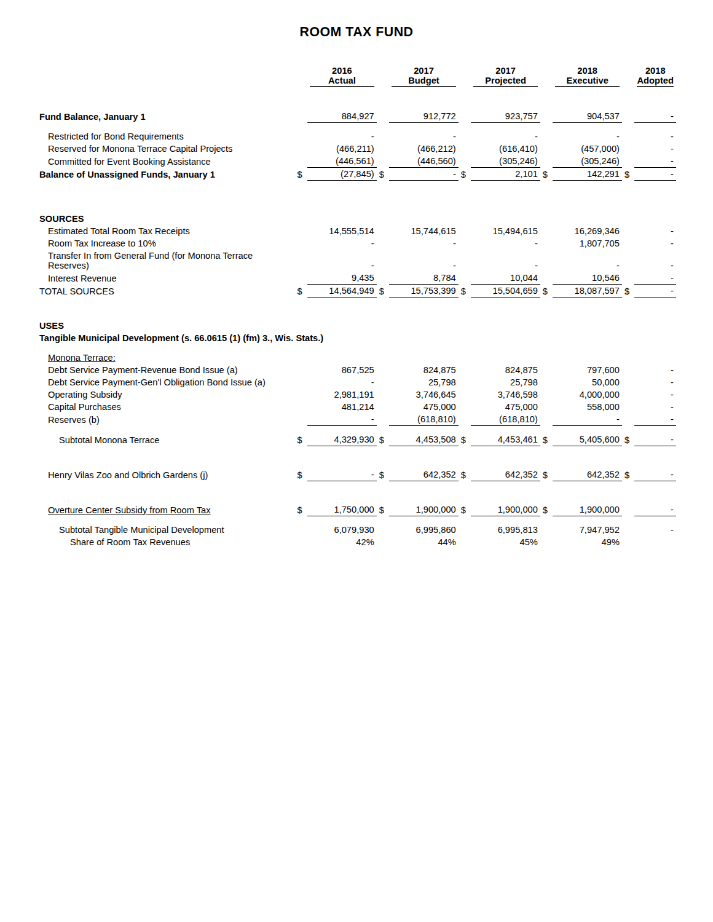ROOM TAX FUND
| | | 2016 Actual | | 2017 Budget | | 2017 Projected | | 2018 Executive | | 2018 Adopted |
| Fund Balance, January 1 | | 884,927 | | 912,772 | | 923,757 | | 904,537 | | - |
| Restricted for Bond Requirements | | - | | - | | - | | - | | - |
| Reserved for Monona Terrace Capital Projects | | (466,211) | | (466,212) | | (616,410) | | (457,000) | | - |
| Committed for Event Booking Assistance | | (446,561) | | (446,560) | | (305,246) | | (305,246) | | - |
| Balance of Unassigned Funds, January 1 | $ | (27,845) | $ | - | $ | 2,101 | $ | 142,291 | $ | - |
| SOURCES | |
| Estimated Total Room Tax Receipts | | 14,555,514 | | 15,744,615 | | 15,494,615 | | 16,269,346 | | - |
| Room Tax Increase to 10% | | - | | - | | - | | 1,807,705 | | - |
| Transfer In from General Fund (for Monona Terrace Reserves) | | - | | - | | - | | - | | - |
| Interest Revenue | | 9,435 | | 8,784 | | 10,044 | | 10,546 | | - |
| TOTAL SOURCES | $ | 14,564,949 | $ | 15,753,399 | $ | 15,504,659 | $ | 18,087,597 | $ | - |
| USES | |
| Tangible Municipal Development (s. 66.0615 (1) (fm) 3., Wis. Stats.) |
| Monona Terrace: | |
| Debt Service Payment-Revenue Bond Issue (a) | | 867,525 | | 824,875 | | 824,875 | | 797,600 | | - |
| Debt Service Payment-Gen'l Obligation Bond Issue (a) | | - | | 25,798 | | 25,798 | | 50,000 | | - |
| Operating Subsidy | | 2,981,191 | | 3,746,645 | | 3,746,598 | | 4,000,000 | | - |
| Capital Purchases | | 481,214 | | 475,000 | | 475,000 | | 558,000 | | - |
| Reserves (b) | | - | | (618,810) | | (618,810) | | - | | - |
| Subtotal Monona Terrace | $ | 4,329,930 | $ | 4,453,508 | $ | 4,453,461 | $ | 5,405,600 | $ | - |
| Henry Vilas Zoo and Olbrich Gardens (j) | $ | - | $ | 642,352 | $ | 642,352 | $ | 642,352 | $ | - |
| Overture Center Subsidy from Room Tax | $ | 1,750,000 | $ | 1,900,000 | $ | 1,900,000 | $ | 1,900,000 | | - |
| Subtotal Tangible Municipal Development | | 6,079,930 | | 6,995,860 | | 6,995,813 | | 7,947,952 | | - |
| Share of Room Tax Revenues | | 42% | | 44% | | 45% | | 49% | | |